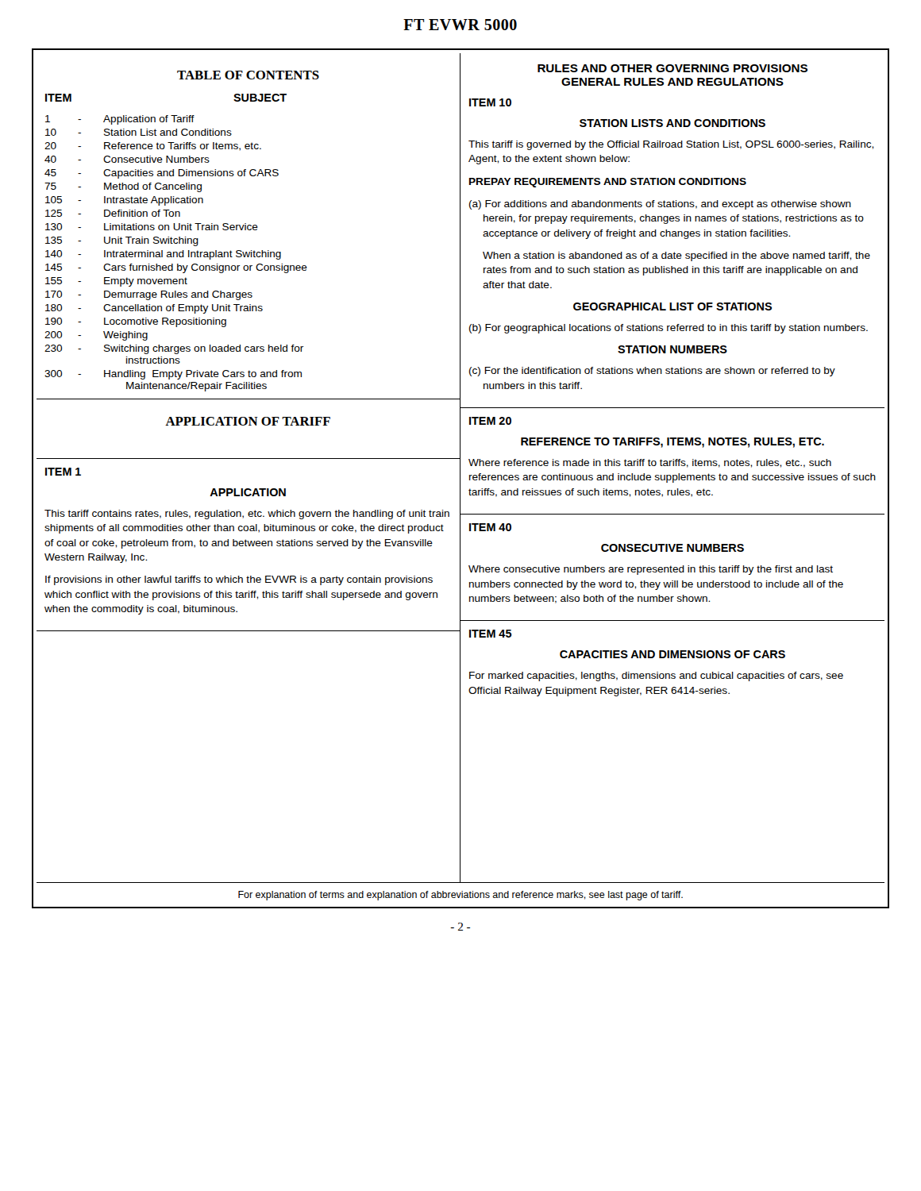FT EVWR 5000
TABLE OF CONTENTS
ITEM
SUBJECT
| 1 | - | Application of Tariff |
| 10 | - | Station List and Conditions |
| 20 | - | Reference to Tariffs or Items, etc. |
| 40 | - | Consecutive Numbers |
| 45 | - | Capacities and Dimensions of CARS |
| 75 | - | Method of Canceling |
| 105 | - | Intrastate Application |
| 125 | - | Definition of Ton |
| 130 | - | Limitations on Unit Train Service |
| 135 | - | Unit Train Switching |
| 140 | - | Intraterminal and Intraplant Switching |
| 145 | - | Cars furnished by Consignor or Consignee |
| 155 | - | Empty movement |
| 170 | - | Demurrage Rules and Charges |
| 180 | - | Cancellation of Empty Unit Trains |
| 190 | - | Locomotive Repositioning |
| 200 | - | Weighing |
| 230 | - | Switching charges on loaded cars held for instructions |
| 300 | - | Handling Empty Private Cars to and from Maintenance/Repair Facilities |
APPLICATION OF TARIFF
ITEM 1
APPLICATION
This tariff contains rates, rules, regulation, etc. which govern the handling of unit train shipments of all commodities other than coal, bituminous or coke, the direct product of coal or coke, petroleum from, to and between stations served by the Evansville Western Railway, Inc.
If provisions in other lawful tariffs to which the EVWR is a party contain provisions which conflict with the provisions of this tariff, this tariff shall supersede and govern when the commodity is coal, bituminous.
RULES AND OTHER GOVERNING PROVISIONS
GENERAL RULES AND REGULATIONS
ITEM 10
STATION LISTS AND CONDITIONS
This tariff is governed by the Official Railroad Station List, OPSL 6000-series, Railinc, Agent, to the extent shown below:
PREPAY REQUIREMENTS AND STATION CONDITIONS
(a) For additions and abandonments of stations, and except as otherwise shown herein, for prepay requirements, changes in names of stations, restrictions as to acceptance or delivery of freight and changes in station facilities.
When a station is abandoned as of a date specified in the above named tariff, the rates from and to such station as published in this tariff are inapplicable on and after that date.
GEOGRAPHICAL LIST OF STATIONS
(b) For geographical locations of stations referred to in this tariff by station numbers.
STATION NUMBERS
(c) For the identification of stations when stations are shown or referred to by numbers in this tariff.
ITEM 20
REFERENCE TO TARIFFS, ITEMS, NOTES, RULES, ETC.
Where reference is made in this tariff to tariffs, items, notes, rules, etc., such references are continuous and include supplements to and successive issues of such tariffs, and reissues of such items, notes, rules, etc.
ITEM 40
CONSECUTIVE NUMBERS
Where consecutive numbers are represented in this tariff by the first and last numbers connected by the word to, they will be understood to include all of the numbers between; also both of the number shown.
ITEM 45
CAPACITIES AND DIMENSIONS OF CARS
For marked capacities, lengths, dimensions and cubical capacities of cars, see Official Railway Equipment Register, RER 6414-series.
For explanation of terms and explanation of abbreviations and reference marks, see last page of tariff.
- 2 -